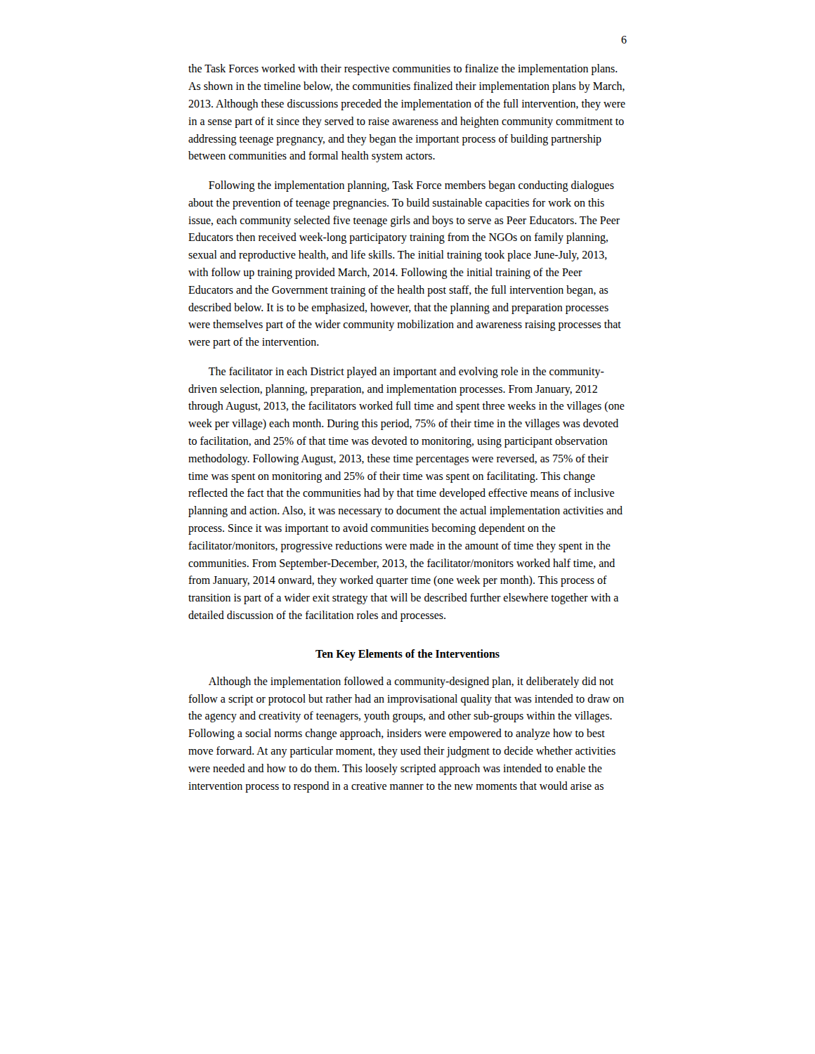6
the Task Forces worked with their respective communities to finalize the implementation plans. As shown in the timeline below, the communities finalized their implementation plans by March, 2013. Although these discussions preceded the implementation of the full intervention, they were in a sense part of it since they served to raise awareness and heighten community commitment to addressing teenage pregnancy, and they began the important process of building partnership between communities and formal health system actors.
Following the implementation planning, Task Force members began conducting dialogues about the prevention of teenage pregnancies. To build sustainable capacities for work on this issue, each community selected five teenage girls and boys to serve as Peer Educators. The Peer Educators then received week-long participatory training from the NGOs on family planning, sexual and reproductive health, and life skills. The initial training took place June-July, 2013, with follow up training provided March, 2014. Following the initial training of the Peer Educators and the Government training of the health post staff, the full intervention began, as described below. It is to be emphasized, however, that the planning and preparation processes were themselves part of the wider community mobilization and awareness raising processes that were part of the intervention.
The facilitator in each District played an important and evolving role in the community-driven selection, planning, preparation, and implementation processes. From January, 2012 through August, 2013, the facilitators worked full time and spent three weeks in the villages (one week per village) each month. During this period, 75% of their time in the villages was devoted to facilitation, and 25% of that time was devoted to monitoring, using participant observation methodology. Following August, 2013, these time percentages were reversed, as 75% of their time was spent on monitoring and 25% of their time was spent on facilitating. This change reflected the fact that the communities had by that time developed effective means of inclusive planning and action. Also, it was necessary to document the actual implementation activities and process. Since it was important to avoid communities becoming dependent on the facilitator/monitors, progressive reductions were made in the amount of time they spent in the communities. From September-December, 2013, the facilitator/monitors worked half time, and from January, 2014 onward, they worked quarter time (one week per month). This process of transition is part of a wider exit strategy that will be described further elsewhere together with a detailed discussion of the facilitation roles and processes.
Ten Key Elements of the Interventions
Although the implementation followed a community-designed plan, it deliberately did not follow a script or protocol but rather had an improvisational quality that was intended to draw on the agency and creativity of teenagers, youth groups, and other sub-groups within the villages. Following a social norms change approach, insiders were empowered to analyze how to best move forward. At any particular moment, they used their judgment to decide whether activities were needed and how to do them. This loosely scripted approach was intended to enable the intervention process to respond in a creative manner to the new moments that would arise as